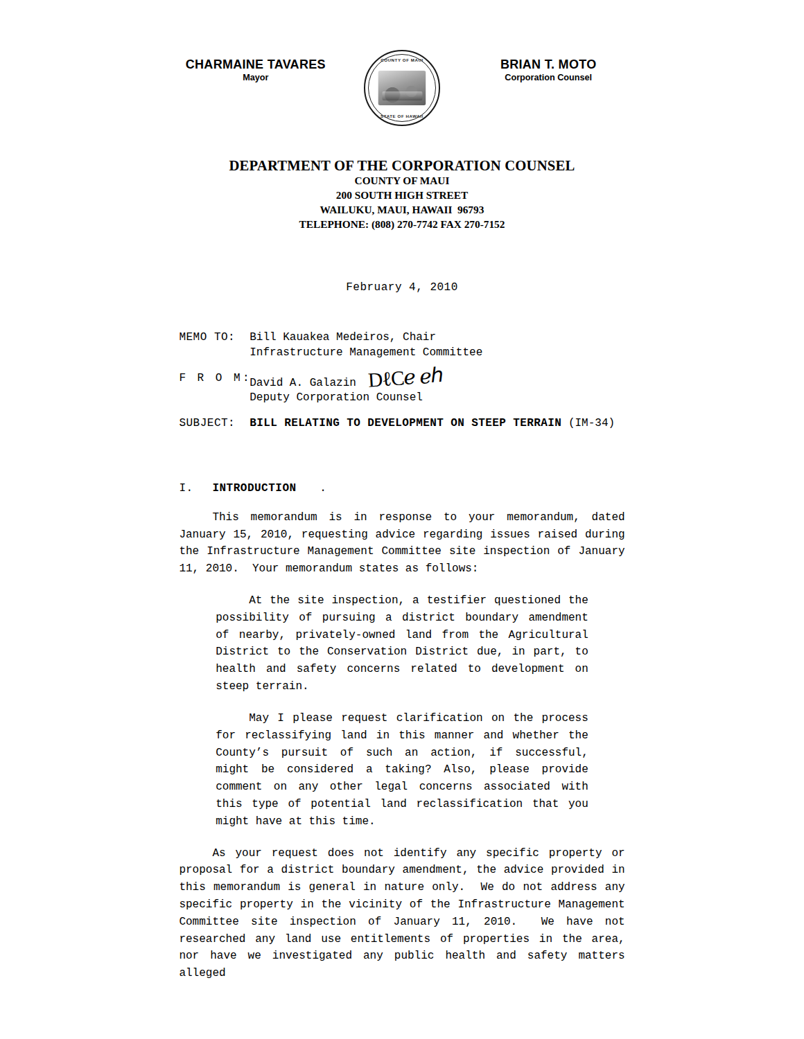CHARMAINE TAVARES
Mayor
COUNTY OF MAUI
STATE OF HAWAII
BRIAN T. MOTO
Corporation Counsel
DEPARTMENT OF THE CORPORATION COUNSEL
COUNTY OF MAUI
200 SOUTH HIGH STREET
WAILUKU, MAUI, HAWAII 96793
TELEPHONE: (808) 270-7742 FAX 270-7152
February 4, 2010
| MEMO TO: | Bill Kauakea Medeiros, Chair Infrastructure Management Committee |
| F R O M : | David A. Galazin DℓCℯ ℯℎ Deputy Corporation Counsel |
| SUBJECT: | BILL RELATING TO DEVELOPMENT ON STEEP TERRAIN (IM-34) |
I. INTRODUCTION.
This memorandum is in response to your memorandum, dated January 15, 2010, requesting advice regarding issues raised during the Infrastructure Management Committee site inspection of January 11, 2010. Your memorandum states as follows:
At the site inspection, a testifier questioned the possibility of pursuing a district boundary amendment of nearby, privately-owned land from the Agricultural District to the Conservation District due, in part, to health and safety concerns related to development on steep terrain.
May I please request clarification on the process for reclassifying land in this manner and whether the County’s pursuit of such an action, if successful, might be considered a taking? Also, please provide comment on any other legal concerns associated with this type of potential land reclassification that you might have at this time.
As your request does not identify any specific property or proposal for a district boundary amendment, the advice provided in this memorandum is general in nature only. We do not address any specific property in the vicinity of the Infrastructure Management Committee site inspection of January 11, 2010. We have not researched any land use entitlements of properties in the area, nor have we investigated any public health and safety matters alleged